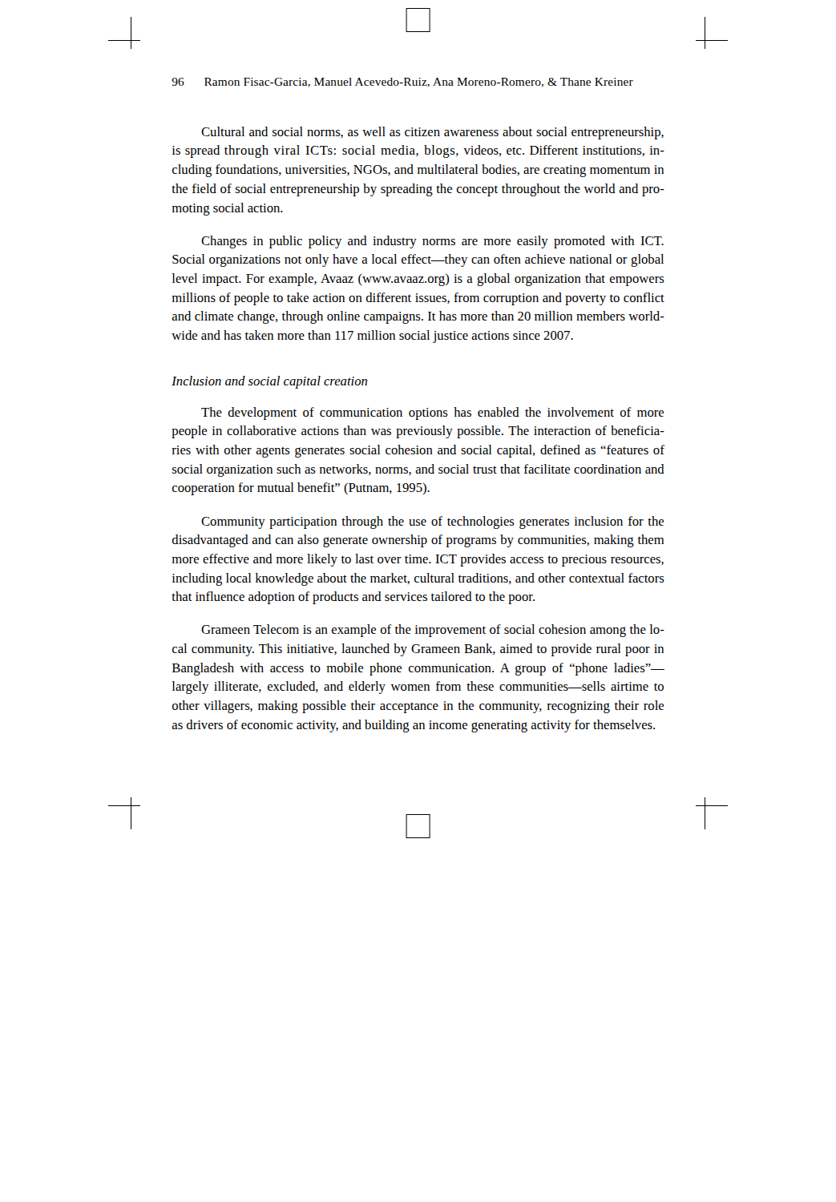96 Ramon Fisac-Garcia, Manuel Acevedo-Ruiz, Ana Moreno-Romero, & Thane Kreiner
Cultural and social norms, as well as citizen awareness about social entrepreneurship, is spread through viral ICTs: social media, blogs, videos, etc. Different institutions, including foundations, universities, NGOs, and multilateral bodies, are creating momentum in the field of social entrepreneurship by spreading the concept throughout the world and promoting social action.
Changes in public policy and industry norms are more easily promoted with ICT. Social organizations not only have a local effect—they can often achieve national or global level impact. For example, Avaaz (www.avaaz.org) is a global organization that empowers millions of people to take action on different issues, from corruption and poverty to conflict and climate change, through online campaigns. It has more than 20 million members worldwide and has taken more than 117 million social justice actions since 2007.
Inclusion and social capital creation
The development of communication options has enabled the involvement of more people in collaborative actions than was previously possible. The interaction of beneficiaries with other agents generates social cohesion and social capital, defined as “features of social organization such as networks, norms, and social trust that facilitate coordination and cooperation for mutual benefit” (Putnam, 1995).
Community participation through the use of technologies generates inclusion for the disadvantaged and can also generate ownership of programs by communities, making them more effective and more likely to last over time. ICT provides access to precious resources, including local knowledge about the market, cultural traditions, and other contextual factors that influence adoption of products and services tailored to the poor.
Grameen Telecom is an example of the improvement of social cohesion among the local community. This initiative, launched by Grameen Bank, aimed to provide rural poor in Bangladesh with access to mobile phone communication. A group of “phone ladies”—largely illiterate, excluded, and elderly women from these communities—sells airtime to other villagers, making possible their acceptance in the community, recognizing their role as drivers of economic activity, and building an income generating activity for themselves.